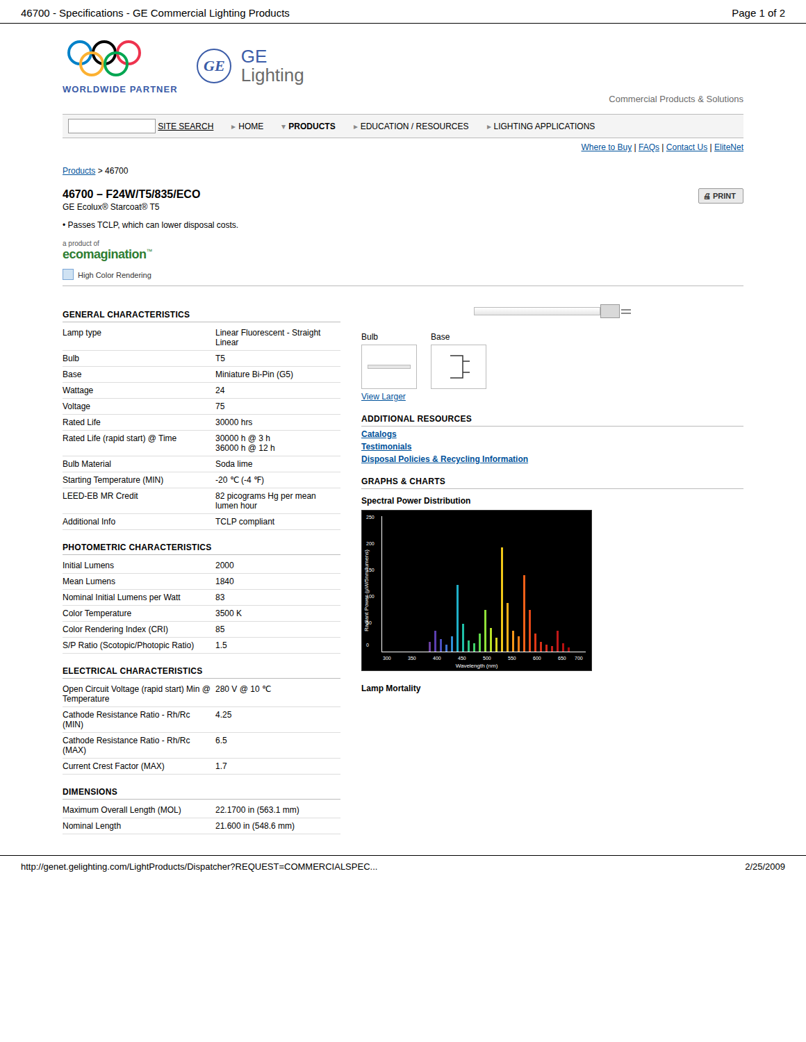46700 - Specifications - GE Commercial Lighting Products
Page 1 of 2
WORLDWIDE PARTNER
GE GE
Lighting
Commercial Products & Solutions
SITE SEARCH ▸HOME ▾PRODUCTS ▸EDUCATION / RESOURCES ▸LIGHTING APPLICATIONS
Where to Buy | FAQs | Contact Us | EliteNet
Products > 46700
🖨 PRINT
46700 – F24W/T5/835/ECO
GE Ecolux® Starcoat® T5
• Passes TCLP, which can lower disposal costs.
a product of
ecomagination™
High Color Rendering
GENERAL CHARACTERISTICS
| Lamp type | Linear Fluorescent - Straight Linear |
| Bulb | T5 |
| Base | Miniature Bi-Pin (G5) |
| Wattage | 24 |
| Voltage | 75 |
| Rated Life | 30000 hrs |
| Rated Life (rapid start) @ Time | 30000 h @ 3 h 36000 h @ 12 h |
| Bulb Material | Soda lime |
| Starting Temperature (MIN) | -20 ℃ (-4 ℉) |
| LEED-EB MR Credit | 82 picograms Hg per mean lumen hour |
| Additional Info | TCLP compliant |
PHOTOMETRIC CHARACTERISTICS
| Initial Lumens | 2000 |
| Mean Lumens | 1840 |
| Nominal Initial Lumens per Watt | 83 |
| Color Temperature | 3500 K |
| Color Rendering Index (CRI) | 85 |
| S/P Ratio (Scotopic/Photopic Ratio) | 1.5 |
ELECTRICAL CHARACTERISTICS
| Open Circuit Voltage (rapid start) Min @ Temperature | 280 V @ 10 ℃ |
| Cathode Resistance Ratio - Rh/Rc (MIN) | 4.25 |
| Cathode Resistance Ratio - Rh/Rc (MAX) | 6.5 |
| Current Crest Factor (MAX) | 1.7 |
DIMENSIONS
| Maximum Overall Length (MOL) | 22.1700 in (563.1 mm) |
| Nominal Length | 21.600 in (548.6 mm) |
Bulb
Base
View Larger
ADDITIONAL RESOURCES
Catalogs Testimonials Disposal Policies & Recycling Information
GRAPHS & CHARTS
Spectral Power Distribution
Radiant Power (µW/5nm/lumens)
250
200
150
100
50
0
300
350
400
450
500
550
600
650
700
Wavelength (nm)
Lamp Mortality
http://genet.gelighting.com/LightProducts/Dispatcher?REQUEST=COMMERCIALSPEC...
2/25/2009